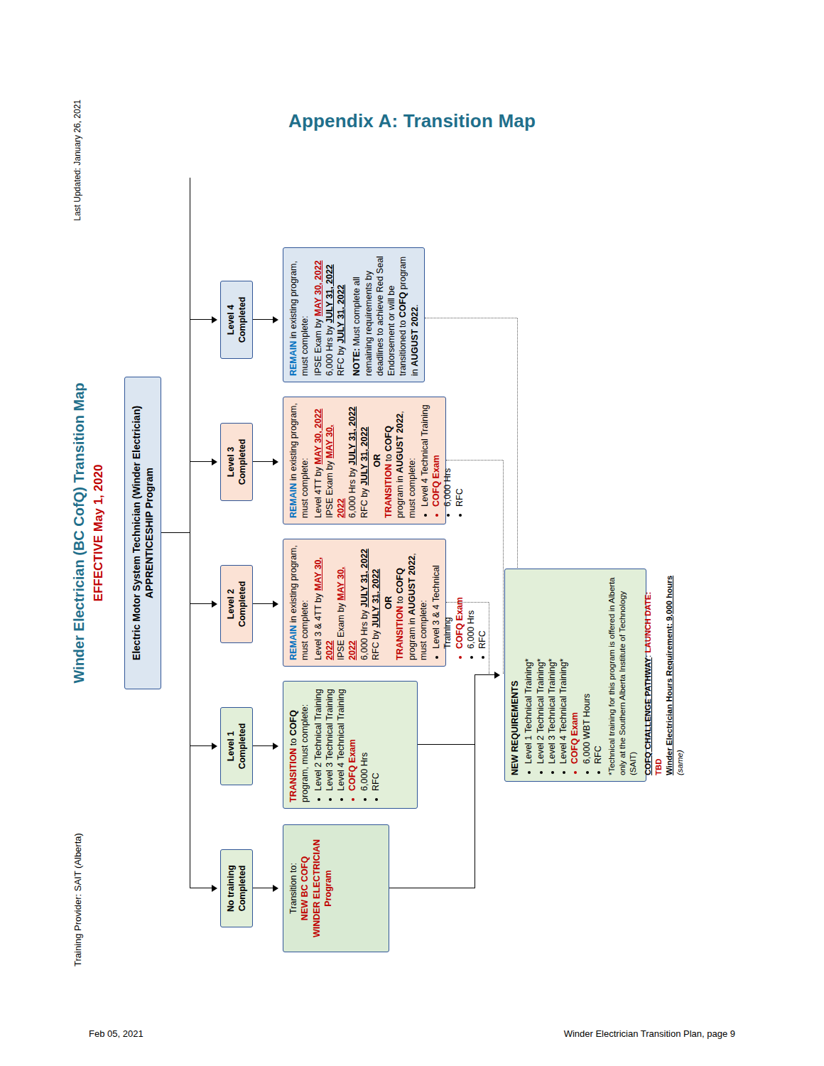Appendix A: Transition Map
Winder Electrician (BC CofQ) Transition Map
EFFECTIVE May 1, 2020
Training Provider: SAIT (Alberta)
Last Updated: January 26, 2021
Electric Motor System Technician (Winder Electrician)
APPRENTICESHIP Program
No training
Completed
Level 1
Completed
Level 2
Completed
Level 3
Completed
Level 4
Completed
Transition to:
NEW BC COFQ
WINDER ELECTRICIAN
Program
TRANSITION to COFQ program, must complete:
Level 2 Technical Training
Level 3 Technical Training
Level 4 Technical Training
COFQ Exam
6,000 Hrs
RFC
REMAIN in existing program, must complete:
Level 3 & 4TT by MAY 30, 2022
IPSE Exam by MAY 30, 2022
6,000 Hrs by JULY 31, 2022
RFC by JULY 31, 2022
OR
TRANSITION to COFQ program in AUGUST 2022, must complete:
Level 3 & 4 Technical Training
COFQ Exam
6,000 Hrs
RFC
REMAIN in existing program, must complete:
Level 4TT by MAY 30, 2022
IPSE Exam by MAY 30, 2022
6,000 Hrs by JULY 31, 2022
RFC by JULY 31, 2022
OR
TRANSITION to COFQ program in AUGUST 2022, must complete:
Level 4 Technical Training
COFQ Exam
6,000 Hrs
RFC
REMAIN in existing program, must complete:
IPSE Exam by MAY 30, 2022
6,000 Hrs by JULY 31, 2022
RFC by JULY 31, 2022
NOTE: Must complete all remaining requirements by deadlines to achieve Red Seal Endorsement or will be transitioned to COFQ program in AUGUST 2022.
NEW REQUIREMENTS
Level 1 Technical Training*
Level 2 Technical Training*
Level 3 Technical Training*
Level 4 Technical Training*
COFQ Exam
6,000 WBT Hours
RFC
*Technical training for this program is offered in Alberta only at the Southern Alberta Institute of Technology (SAIT)
COFQ CHALLENGE PATHWAY: LAUNCH DATE: TBD
Winder Electrician Hours Requirement: 9,000 hours (same)
Feb 05, 2021
Winder Electrician Transition Plan, page 9